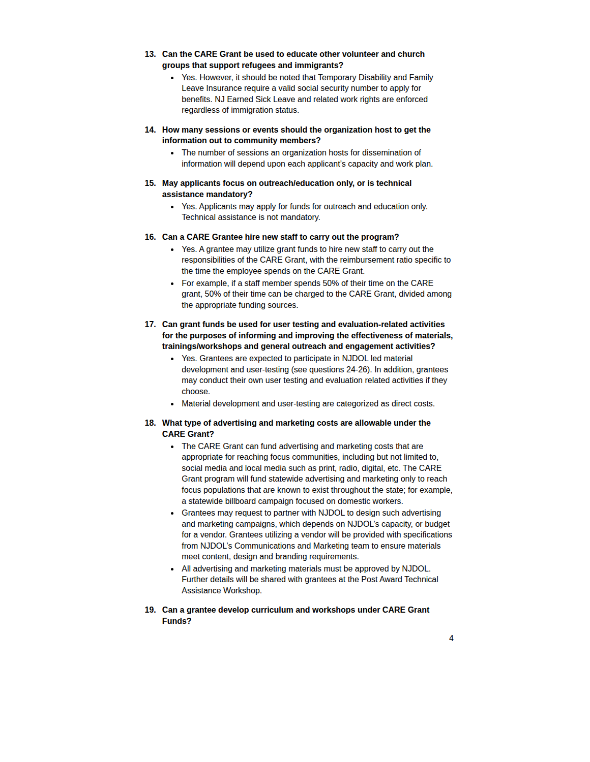Can the CARE Grant be used to educate other volunteer and church groups that support refugees and immigrants?
Yes. However, it should be noted that Temporary Disability and Family Leave Insurance require a valid social security number to apply for benefits. NJ Earned Sick Leave and related work rights are enforced regardless of immigration status.
How many sessions or events should the organization host to get the information out to community members?
The number of sessions an organization hosts for dissemination of information will depend upon each applicant’s capacity and work plan.
May applicants focus on outreach/education only, or is technical assistance mandatory?
Yes. Applicants may apply for funds for outreach and education only. Technical assistance is not mandatory.
Can a CARE Grantee hire new staff to carry out the program?
Yes. A grantee may utilize grant funds to hire new staff to carry out the responsibilities of the CARE Grant, with the reimbursement ratio specific to the time the employee spends on the CARE Grant.
For example, if a staff member spends 50% of their time on the CARE grant, 50% of their time can be charged to the CARE Grant, divided among the appropriate funding sources.
Can grant funds be used for user testing and evaluation-related activities for the purposes of informing and improving the effectiveness of materials, trainings/workshops and general outreach and engagement activities?
Yes. Grantees are expected to participate in NJDOL led material development and user-testing (see questions 24-26). In addition, grantees may conduct their own user testing and evaluation related activities if they choose.
Material development and user-testing are categorized as direct costs.
What type of advertising and marketing costs are allowable under the CARE Grant?
The CARE Grant can fund advertising and marketing costs that are appropriate for reaching focus communities, including but not limited to, social media and local media such as print, radio, digital, etc. The CARE Grant program will fund statewide advertising and marketing only to reach focus populations that are known to exist throughout the state; for example, a statewide billboard campaign focused on domestic workers.
Grantees may request to partner with NJDOL to design such advertising and marketing campaigns, which depends on NJDOL’s capacity, or budget for a vendor. Grantees utilizing a vendor will be provided with specifications from NJDOL’s Communications and Marketing team to ensure materials meet content, design and branding requirements.
All advertising and marketing materials must be approved by NJDOL. Further details will be shared with grantees at the Post Award Technical Assistance Workshop.
Can a grantee develop curriculum and workshops under CARE Grant Funds?
4